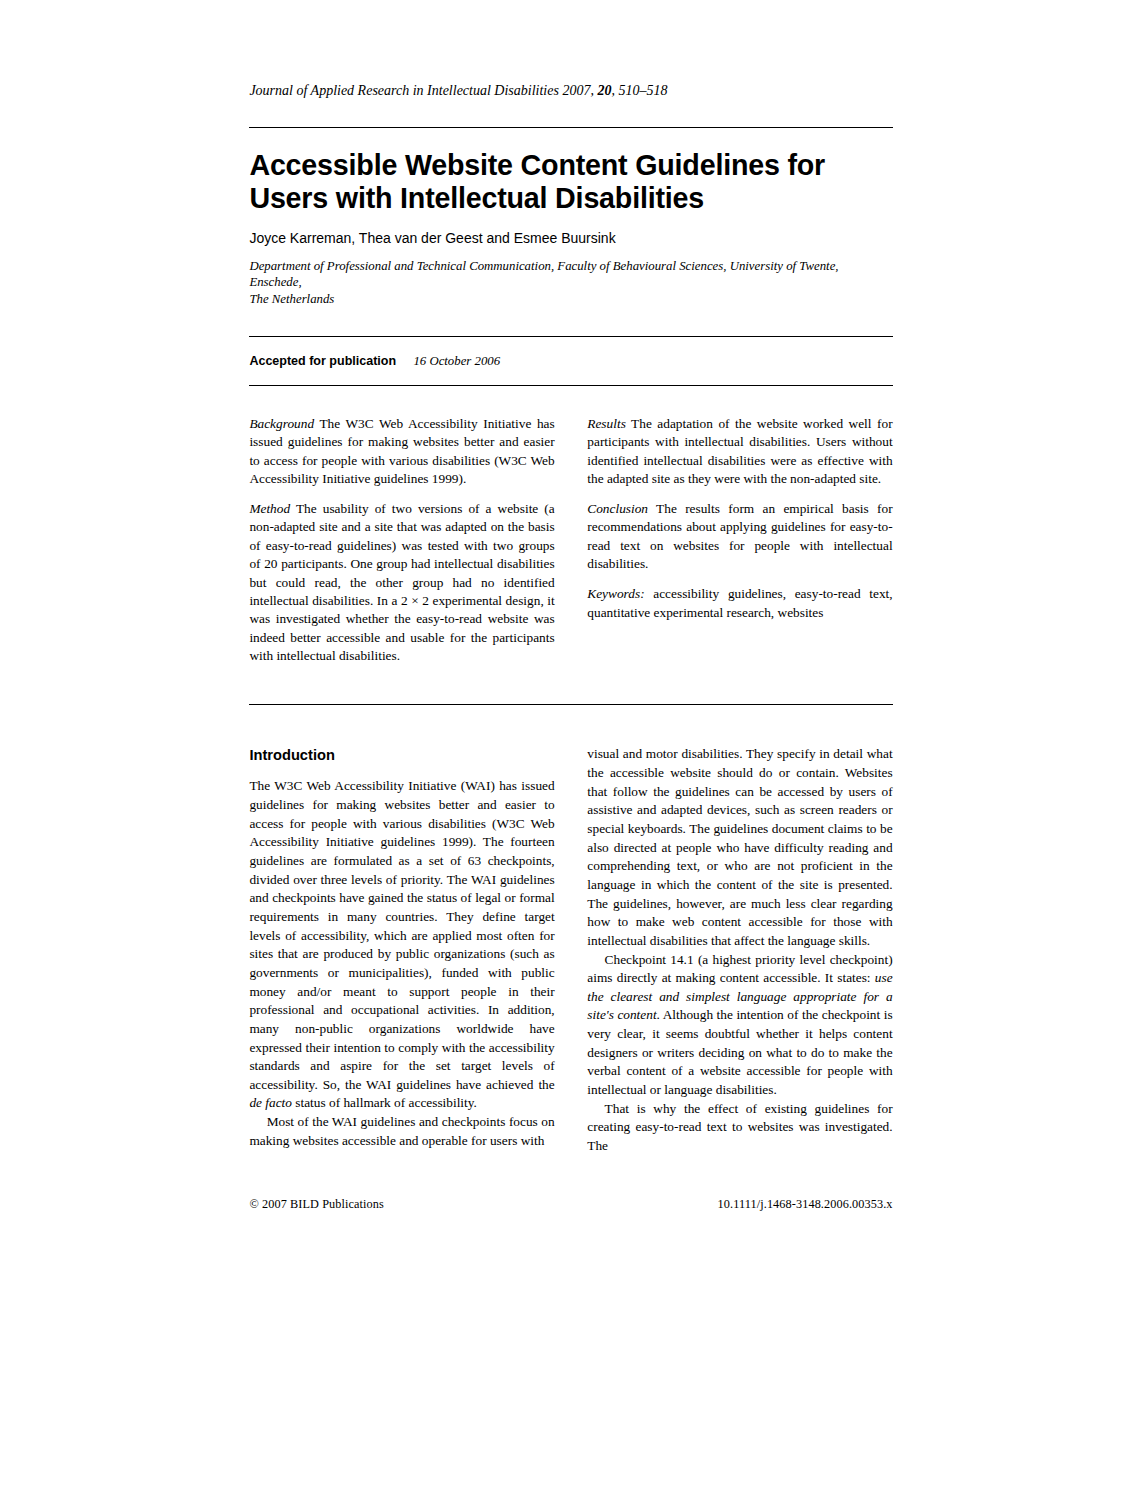Journal of Applied Research in Intellectual Disabilities 2007, 20, 510–518
Accessible Website Content Guidelines for
Users with Intellectual Disabilities
Joyce Karreman, Thea van der Geest and Esmee Buursink
Department of Professional and Technical Communication, Faculty of Behavioural Sciences, University of Twente, Enschede,
The Netherlands
Accepted for publication 16 October 2006
Background The W3C Web Accessibility Initiative has issued guidelines for making websites better and easier to access for people with various disabilities (W3C Web Accessibility Initiative guidelines 1999).
Method The usability of two versions of a website (a non-adapted site and a site that was adapted on the basis of easy-to-read guidelines) was tested with two groups of 20 participants. One group had intellectual disabilities but could read, the other group had no identified intellectual disabilities. In a 2 × 2 experimental design, it was investigated whether the easy-to-read website was indeed better accessible and usable for the participants with intellectual disabilities.
Results The adaptation of the website worked well for participants with intellectual disabilities. Users without identified intellectual disabilities were as effective with the adapted site as they were with the non-adapted site.
Conclusion The results form an empirical basis for recommendations about applying guidelines for easy-to-read text on websites for people with intellectual disabilities.
Keywords: accessibility guidelines, easy-to-read text, quantitative experimental research, websites
Introduction
The W3C Web Accessibility Initiative (WAI) has issued guidelines for making websites better and easier to access for people with various disabilities (W3C Web Accessibility Initiative guidelines 1999). The fourteen guidelines are formulated as a set of 63 checkpoints, divided over three levels of priority. The WAI guidelines and checkpoints have gained the status of legal or formal requirements in many countries. They define target levels of accessibility, which are applied most often for sites that are produced by public organizations (such as governments or municipalities), funded with public money and/or meant to support people in their professional and occupational activities. In addition, many non-public organizations worldwide have expressed their intention to comply with the accessibility standards and aspire for the set target levels of accessibility. So, the WAI guidelines have achieved the de facto status of hallmark of accessibility.
Most of the WAI guidelines and checkpoints focus on making websites accessible and operable for users with
visual and motor disabilities. They specify in detail what the accessible website should do or contain. Websites that follow the guidelines can be accessed by users of assistive and adapted devices, such as screen readers or special keyboards. The guidelines document claims to be also directed at people who have difficulty reading and comprehending text, or who are not proficient in the language in which the content of the site is presented. The guidelines, however, are much less clear regarding how to make web content accessible for those with intellectual disabilities that affect the language skills.
Checkpoint 14.1 (a highest priority level checkpoint) aims directly at making content accessible. It states: use the clearest and simplest language appropriate for a site's content. Although the intention of the checkpoint is very clear, it seems doubtful whether it helps content designers or writers deciding on what to do to make the verbal content of a website accessible for people with intellectual or language disabilities.
That is why the effect of existing guidelines for creating easy-to-read text to websites was investigated. The
© 2007 BILD Publications
10.1111/j.1468-3148.2006.00353.x